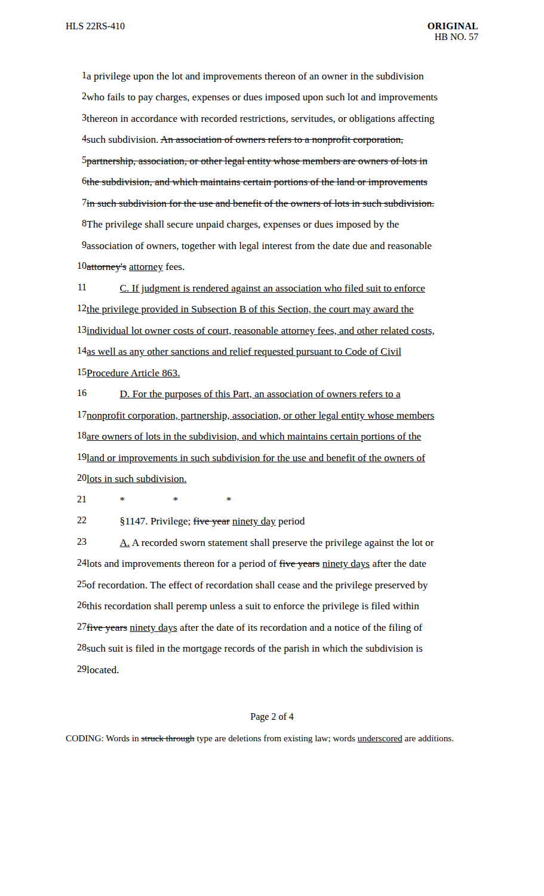HLS 22RS-410
ORIGINAL
HB NO. 57
| 1 | a privilege upon the lot and improvements thereon of an owner in the subdivision |
| 2 | who fails to pay charges, expenses or dues imposed upon such lot and improvements |
| 3 | thereon in accordance with recorded restrictions, servitudes, or obligations affecting |
| 4 | such subdivision. An association of owners refers to a nonprofit corporation, |
| 5 | partnership, association, or other legal entity whose members are owners of lots in |
| 6 | the subdivision, and which maintains certain portions of the land or improvements |
| 7 | in such subdivision for the use and benefit of the owners of lots in such subdivision. |
| 8 | The privilege shall secure unpaid charges, expenses or dues imposed by the |
| 9 | association of owners, together with legal interest from the date due and reasonable |
| 10 | attorney's attorney fees. |
| 11 | C. If judgment is rendered against an association who filed suit to enforce |
| 12 | the privilege provided in Subsection B of this Section, the court may award the |
| 13 | individual lot owner costs of court, reasonable attorney fees, and other related costs, |
| 14 | as well as any other sanctions and relief requested pursuant to Code of Civil |
| 15 | Procedure Article 863. |
| 16 | D. For the purposes of this Part, an association of owners refers to a |
| 17 | nonprofit corporation, partnership, association, or other legal entity whose members |
| 18 | are owners of lots in the subdivision, and which maintains certain portions of the |
| 19 | land or improvements in such subdivision for the use and benefit of the owners of |
| 20 | lots in such subdivision. |
| 21 | * * * |
| 22 | §1147. Privilege; five year ninety day period |
| 23 | A. A recorded sworn statement shall preserve the privilege against the lot or |
| 24 | lots and improvements thereon for a period of five years ninety days after the date |
| 25 | of recordation. The effect of recordation shall cease and the privilege preserved by |
| 26 | this recordation shall peremp unless a suit to enforce the privilege is filed within |
| 27 | five years ninety days after the date of its recordation and a notice of the filing of |
| 28 | such suit is filed in the mortgage records of the parish in which the subdivision is |
| 29 | located. |
Page 2 of 4
CODING: Words in struck through type are deletions from existing law; words underscored are additions.